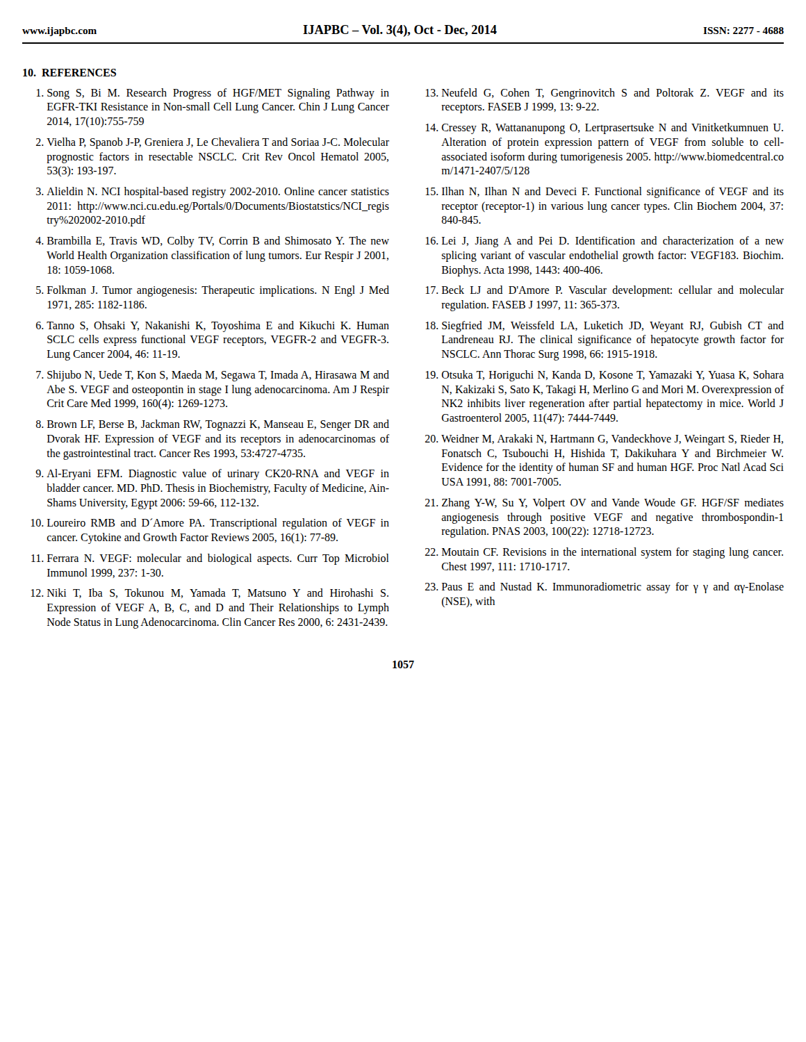www.ijapbc.com IJAPBC – Vol. 3(4), Oct - Dec, 2014 ISSN: 2277 - 4688
10. REFERENCES
Song S, Bi M. Research Progress of HGF/MET Signaling Pathway in EGFR-TKI Resistance in Non-small Cell Lung Cancer. Chin J Lung Cancer 2014, 17(10):755-759
Vielha P, Spanob J-P, Greniera J, Le Chevaliera T and Soriaa J-C. Molecular prognostic factors in resectable NSCLC. Crit Rev Oncol Hematol 2005, 53(3): 193-197.
Alieldin N. NCI hospital-based registry 2002-2010. Online cancer statistics 2011: http://www.nci.cu.edu.eg/Portals/0/Documents/Biostatstics/NCI_registry%202002-2010.pdf
Brambilla E, Travis WD, Colby TV, Corrin B and Shimosato Y. The new World Health Organization classification of lung tumors. Eur Respir J 2001, 18: 1059-1068.
Folkman J. Tumor angiogenesis: Therapeutic implications. N Engl J Med 1971, 285: 1182-1186.
Tanno S, Ohsaki Y, Nakanishi K, Toyoshima E and Kikuchi K. Human SCLC cells express functional VEGF receptors, VEGFR-2 and VEGFR-3. Lung Cancer 2004, 46: 11-19.
Shijubo N, Uede T, Kon S, Maeda M, Segawa T, Imada A, Hirasawa M and Abe S. VEGF and osteopontin in stage I lung adenocarcinoma. Am J Respir Crit Care Med 1999, 160(4): 1269-1273.
Brown LF, Berse B, Jackman RW, Tognazzi K, Manseau E, Senger DR and Dvorak HF. Expression of VEGF and its receptors in adenocarcinomas of the gastrointestinal tract. Cancer Res 1993, 53:4727-4735.
Al-Eryani EFM. Diagnostic value of urinary CK20-RNA and VEGF in bladder cancer. MD. PhD. Thesis in Biochemistry, Faculty of Medicine, Ain-Shams University, Egypt 2006: 59-66, 112-132.
Loureiro RMB and D´Amore PA. Transcriptional regulation of VEGF in cancer. Cytokine and Growth Factor Reviews 2005, 16(1): 77-89.
Ferrara N. VEGF: molecular and biological aspects. Curr Top Microbiol Immunol 1999, 237: 1-30.
Niki T, Iba S, Tokunou M, Yamada T, Matsuno Y and Hirohashi S. Expression of VEGF A, B, C, and D and Their Relationships to Lymph Node Status in Lung Adenocarcinoma. Clin Cancer Res 2000, 6: 2431-2439.
Neufeld G, Cohen T, Gengrinovitch S and Poltorak Z. VEGF and its receptors. FASEB J 1999, 13: 9-22.
Cressey R, Wattananupong O, Lertprasertsuke N and Vinitketkumnuen U. Alteration of protein expression pattern of VEGF from soluble to cell-associated isoform during tumorigenesis 2005. http://www.biomedcentral.com/1471-2407/5/128
Ilhan N, Ilhan N and Deveci F. Functional significance of VEGF and its receptor (receptor-1) in various lung cancer types. Clin Biochem 2004, 37: 840-845.
Lei J, Jiang A and Pei D. Identification and characterization of a new splicing variant of vascular endothelial growth factor: VEGF183. Biochim. Biophys. Acta 1998, 1443: 400-406.
Beck LJ and D'Amore P. Vascular development: cellular and molecular regulation. FASEB J 1997, 11: 365-373.
Siegfried JM, Weissfeld LA, Luketich JD, Weyant RJ, Gubish CT and Landreneau RJ. The clinical significance of hepatocyte growth factor for NSCLC. Ann Thorac Surg 1998, 66: 1915-1918.
Otsuka T, Horiguchi N, Kanda D, Kosone T, Yamazaki Y, Yuasa K, Sohara N, Kakizaki S, Sato K, Takagi H, Merlino G and Mori M. Overexpression of NK2 inhibits liver regeneration after partial hepatectomy in mice. World J Gastroenterol 2005, 11(47): 7444-7449.
Weidner M, Arakaki N, Hartmann G, Vandeckhove J, Weingart S, Rieder H, Fonatsch C, Tsubouchi H, Hishida T, Dakikuhara Y and Birchmeier W. Evidence for the identity of human SF and human HGF. Proc Natl Acad Sci USA 1991, 88: 7001-7005.
Zhang Y-W, Su Y, Volpert OV and Vande Woude GF. HGF/SF mediates angiogenesis through positive VEGF and negative thrombospondin-1 regulation. PNAS 2003, 100(22): 12718-12723.
Moutain CF. Revisions in the international system for staging lung cancer. Chest 1997, 111: 1710-1717.
Paus E and Nustad K. Immunoradiometric assay for γ γ and αγ-Enolase (NSE), with
1057